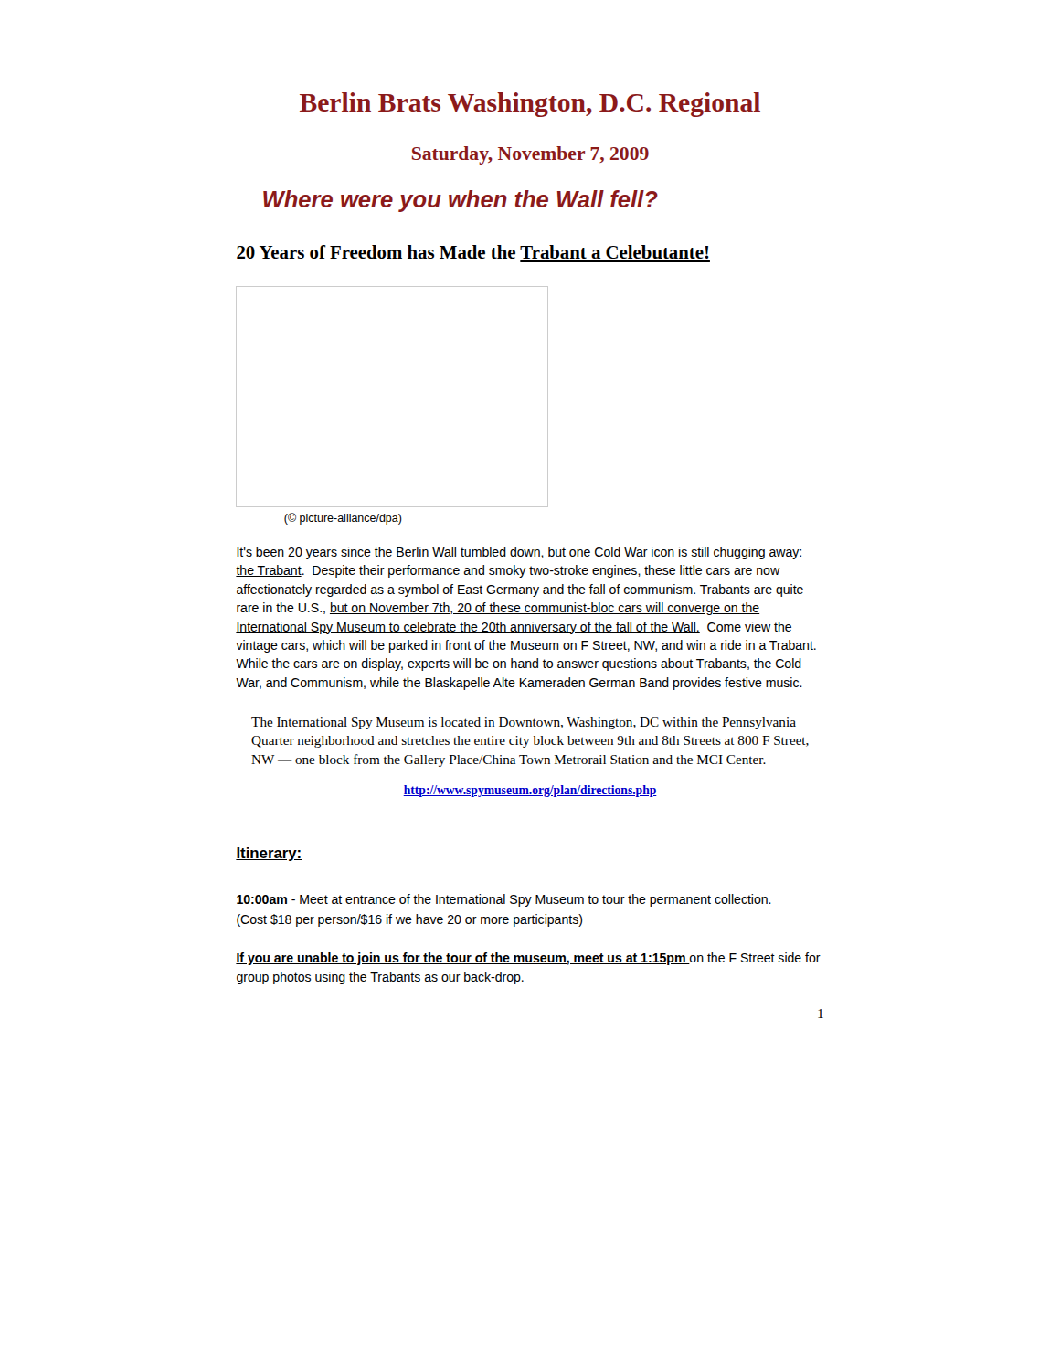Berlin Brats Washington, D.C. Regional
Saturday, November 7, 2009
Where were you when the Wall fell?
20 Years of Freedom has Made the Trabant a Celebutante!
(© picture-alliance/dpa)
It's been 20 years since the Berlin Wall tumbled down, but one Cold War icon is still chugging away: the Trabant. Despite their performance and smoky two-stroke engines, these little cars are now affectionately regarded as a symbol of East Germany and the fall of communism. Trabants are quite rare in the U.S., but on November 7th, 20 of these communist-bloc cars will converge on the International Spy Museum to celebrate the 20th anniversary of the fall of the Wall. Come view the vintage cars, which will be parked in front of the Museum on F Street, NW, and win a ride in a Trabant. While the cars are on display, experts will be on hand to answer questions about Trabants, the Cold War, and Communism, while the Blaskapelle Alte Kameraden German Band provides festive music.
The International Spy Museum is located in Downtown, Washington, DC within the Pennsylvania Quarter neighborhood and stretches the entire city block between 9th and 8th Streets at 800 F Street, NW — one block from the Gallery Place/China Town Metrorail Station and the MCI Center.
http://www.spymuseum.org/plan/directions.php
Itinerary:
10:00am - Meet at entrance of the International Spy Museum to tour the permanent collection.
(Cost $18 per person/$16 if we have 20 or more participants)
If you are unable to join us for the tour of the museum, meet us at 1:15pm on the F Street side for group photos using the Trabants as our back-drop.
1